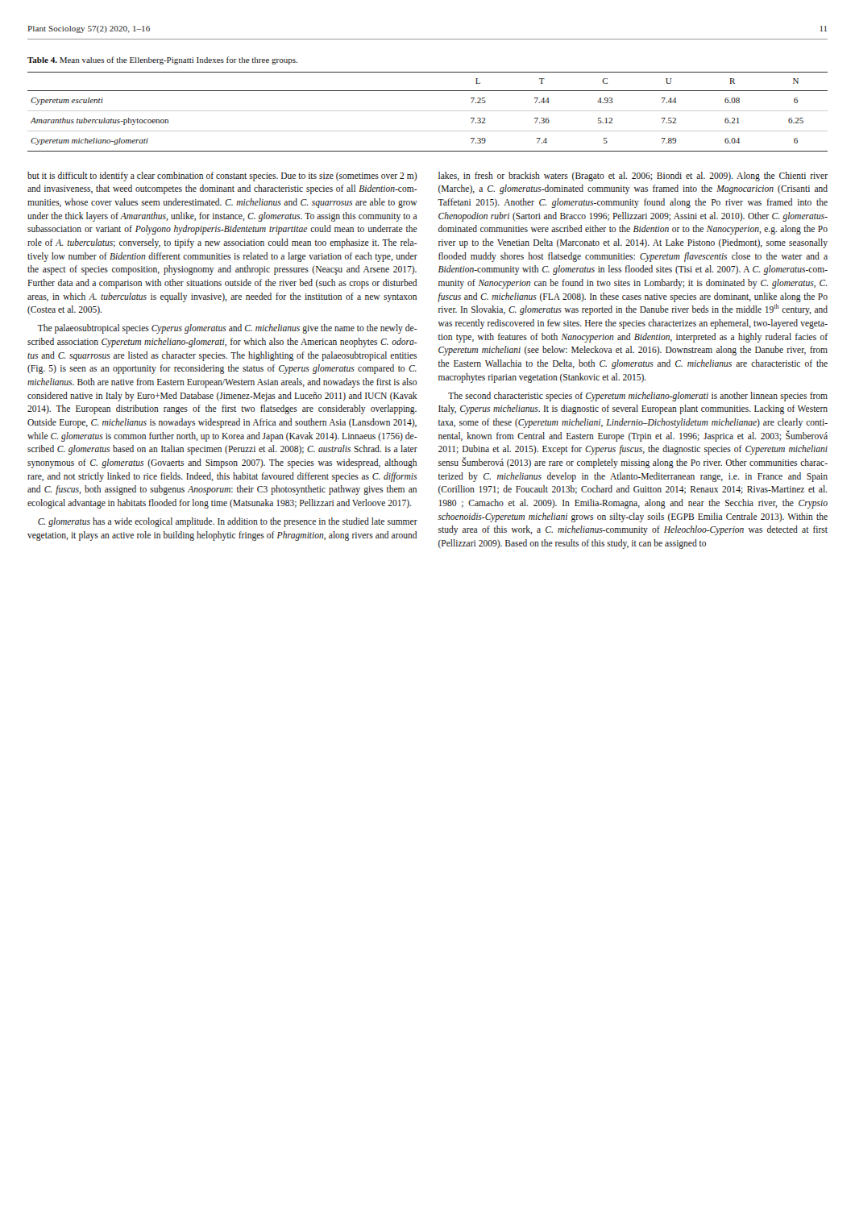Plant Sociology 57(2) 2020, 1–16 11
Table 4. Mean values of the Ellenberg-Pignatti Indexes for the three groups.
| | L | T | C | U | R | N |
| --- | --- | --- | --- | --- | --- | --- |
| Cyperetum esculenti | 7.25 | 7.44 | 4.93 | 7.44 | 6.08 | 6 |
| Amaranthus tuberculatus -phytocoenon | 7.32 | 7.36 | 5.12 | 7.52 | 6.21 | 6.25 |
| Cyperetum micheliano-glomerati | 7.39 | 7.4 | 5 | 7.89 | 6.04 | 6 |
but it is difficult to identify a clear combination of constant species. Due to its size (sometimes over 2 m) and invasiveness, that weed outcompetes the dominant and characteristic species of all Bidention-communities, whose cover values seem underestimated. C. michelianus and C. squarrosus are able to grow under the thick layers of Amaranthus, unlike, for instance, C. glomeratus. To assign this community to a subassociation or variant of Polygono hydropiperis-Bidentetum tripartitae could mean to underrate the role of A. tuberculatus; conversely, to tipify a new association could mean too emphasize it. The relatively low number of Bidention different communities is related to a large variation of each type, under the aspect of species composition, physiognomy and anthropic pressures (Neacşu and Arsene 2017). Further data and a comparison with other situations outside of the river bed (such as crops or disturbed areas, in which A. tuberculatus is equally invasive), are needed for the institution of a new syntaxon (Costea et al. 2005).
The palaeosubtropical species Cyperus glomeratus and C. michelianus give the name to the newly described association Cyperetum micheliano-glomerati, for which also the American neophytes C. odoratus and C. squarrosus are listed as character species. The highlighting of the palaeosubtropical entities (Fig. 5) is seen as an opportunity for reconsidering the status of Cyperus glomeratus compared to C. michelianus. Both are native from Eastern European/Western Asian areals, and nowadays the first is also considered native in Italy by Euro+Med Database (Jimenez-Mejas and Luceño 2011) and IUCN (Kavak 2014). The European distribution ranges of the first two flatsedges are considerably overlapping. Outside Europe, C. michelianus is nowadays widespread in Africa and southern Asia (Lansdown 2014), while C. glomeratus is common further north, up to Korea and Japan (Kavak 2014). Linnaeus (1756) described C. glomeratus based on an Italian specimen (Peruzzi et al. 2008); C. australis Schrad. is a later synonymous of C. glomeratus (Govaerts and Simpson 2007). The species was widespread, although rare, and not strictly linked to rice fields. Indeed, this habitat favoured different species as C. difformis and C. fuscus, both assigned to subgenus Anosporum: their C3 photosynthetic pathway gives them an ecological advantage in habitats flooded for long time (Matsunaka 1983; Pellizzari and Verloove 2017).
C. glomeratus has a wide ecological amplitude. In addition to the presence in the studied late summer vegetation, it plays an active role in building helophytic fringes of Phragmition, along rivers and around lakes, in fresh or brackish waters (Bragato et al. 2006; Biondi et al. 2009). Along the Chienti river (Marche), a C. glomeratus-dominated community was framed into the Magnocaricion (Crisanti and Taffetani 2015). Another C. glomeratus-community found along the Po river was framed into the Chenopodion rubri (Sartori and Bracco 1996; Pellizzari 2009; Assini et al. 2010). Other C. glomeratus-dominated communities were ascribed either to the Bidention or to the Nanocyperion, e.g. along the Po river up to the Venetian Delta (Marconato et al. 2014). At Lake Pistono (Piedmont), some seasonally flooded muddy shores host flatsedge communities: Cyperetum flavescentis close to the water and a Bidention-community with C. glomeratus in less flooded sites (Tisi et al. 2007). A C. glomeratus-community of Nanocyperion can be found in two sites in Lombardy; it is dominated by C. glomeratus, C. fuscus and C. michelianus (FLA 2008). In these cases native species are dominant, unlike along the Po river. In Slovakia, C. glomeratus was reported in the Danube river beds in the middle 19th century, and was recently rediscovered in few sites. Here the species characterizes an ephemeral, two-layered vegetation type, with features of both Nanocyperion and Bidention, interpreted as a highly ruderal facies of Cyperetum micheliani (see below: Meleckova et al. 2016). Downstream along the Danube river, from the Eastern Wallachia to the Delta, both C. glomeratus and C. michelianus are characteristic of the macrophytes riparian vegetation (Stankovic et al. 2015).
The second characteristic species of Cyperetum micheliano-glomerati is another linnean species from Italy, Cyperus michelianus. It is diagnostic of several European plant communities. Lacking of Western taxa, some of these (Cyperetum micheliani, Lindernio–Dichostylidetum michelianae) are clearly continental, known from Central and Eastern Europe (Trpin et al. 1996; Jasprica et al. 2003; Šumberová 2011; Dubina et al. 2015). Except for Cyperus fuscus, the diagnostic species of Cyperetum micheliani sensu Šumberová (2013) are rare or completely missing along the Po river. Other communities characterized by C. michelianus develop in the Atlanto-Mediterranean range, i.e. in France and Spain (Corillion 1971; de Foucault 2013b; Cochard and Guitton 2014; Renaux 2014; Rivas-Martinez et al. 1980 ; Camacho et al. 2009). In Emilia-Romagna, along and near the Secchia river, the Crypsio schoenoidis-Cyperetum micheliani grows on silty-clay soils (EGPB Emilia Centrale 2013). Within the study area of this work, a C. michelianus-community of Heleochloo-Cyperion was detected at first (Pellizzari 2009). Based on the results of this study, it can be assigned to